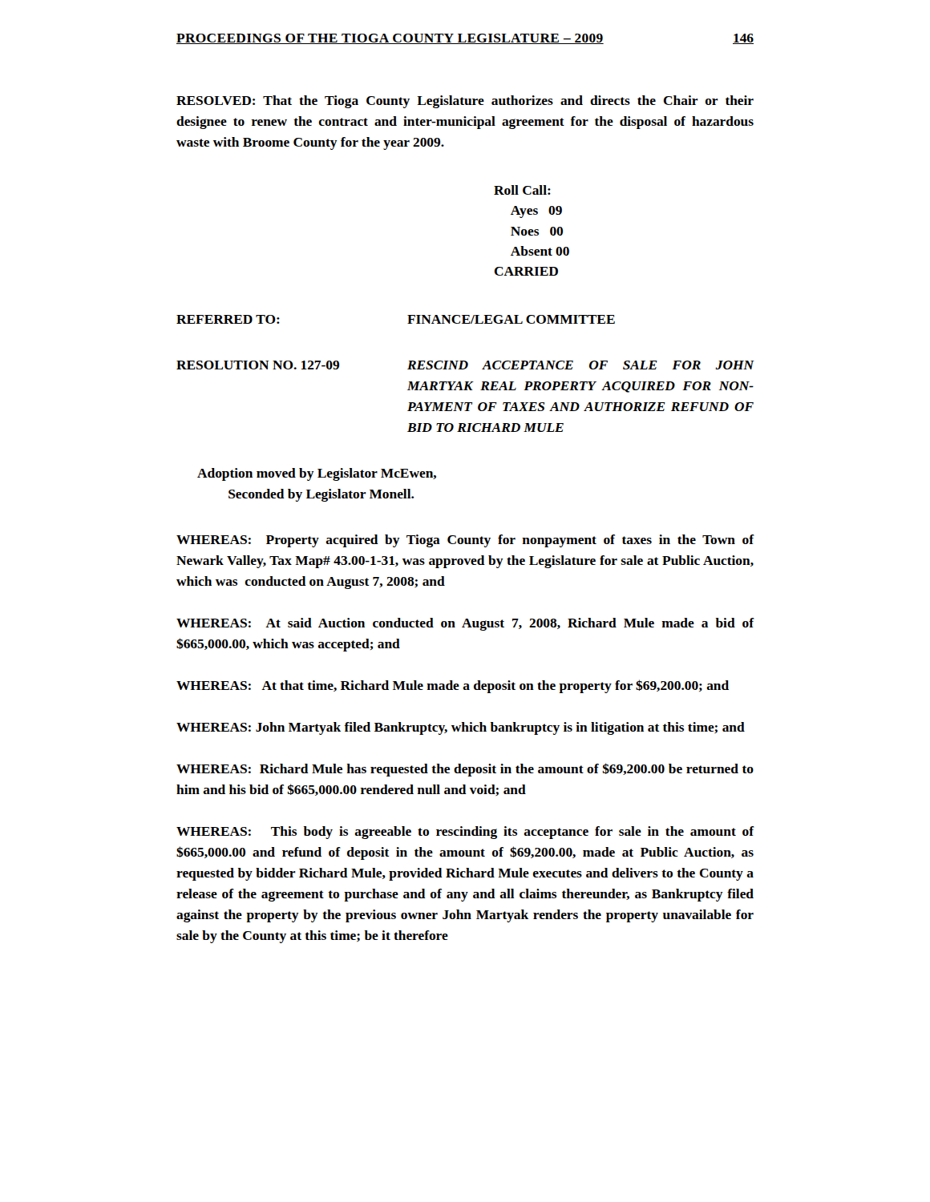PROCEEDINGS OF THE TIOGA COUNTY LEGISLATURE – 2009 146
RESOLVED: That the Tioga County Legislature authorizes and directs the Chair or their designee to renew the contract and inter-municipal agreement for the disposal of hazardous waste with Broome County for the year 2009.
Roll Call: Ayes 09 Noes 00 Absent 00 CARRIED
REFERRED TO:
FINANCE/LEGAL COMMITTEE
RESOLUTION NO. 127-09
RESCIND ACCEPTANCE OF SALE FOR JOHN MARTYAK REAL PROPERTY ACQUIRED FOR NON-PAYMENT OF TAXES AND AUTHORIZE REFUND OF BID TO RICHARD MULE
Adoption moved by Legislator McEwen, Seconded by Legislator Monell.
WHEREAS: Property acquired by Tioga County for nonpayment of taxes in the Town of Newark Valley, Tax Map# 43.00-1-31, was approved by the Legislature for sale at Public Auction, which was conducted on August 7, 2008; and
WHEREAS: At said Auction conducted on August 7, 2008, Richard Mule made a bid of $665,000.00, which was accepted; and
WHEREAS: At that time, Richard Mule made a deposit on the property for $69,200.00; and
WHEREAS: John Martyak filed Bankruptcy, which bankruptcy is in litigation at this time; and
WHEREAS: Richard Mule has requested the deposit in the amount of $69,200.00 be returned to him and his bid of $665,000.00 rendered null and void; and
WHEREAS: This body is agreeable to rescinding its acceptance for sale in the amount of $665,000.00 and refund of deposit in the amount of $69,200.00, made at Public Auction, as requested by bidder Richard Mule, provided Richard Mule executes and delivers to the County a release of the agreement to purchase and of any and all claims thereunder, as Bankruptcy filed against the property by the previous owner John Martyak renders the property unavailable for sale by the County at this time; be it therefore